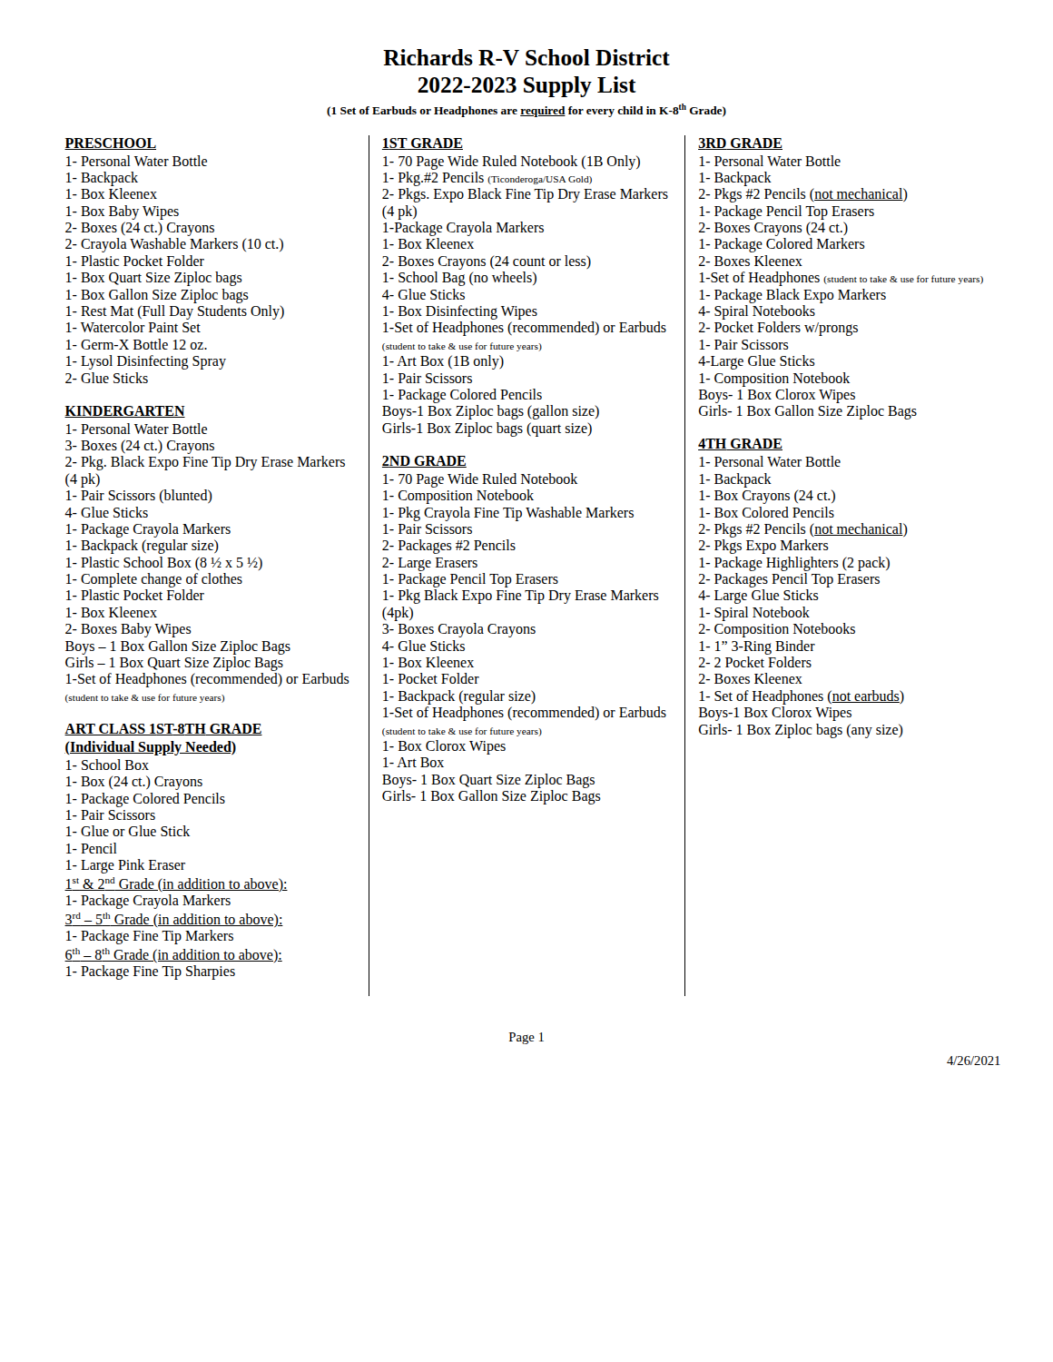Richards R-V School District
2022-2023 Supply List
(1 Set of Earbuds or Headphones are required for every child in K-8th Grade)
PRESCHOOL
1- Personal Water Bottle
1- Backpack
1- Box Kleenex
1- Box Baby Wipes
2- Boxes (24 ct.) Crayons
2- Crayola Washable Markers (10 ct.)
1- Plastic Pocket Folder
1- Box Quart Size Ziploc bags
1- Box Gallon Size Ziploc bags
1- Rest Mat (Full Day Students Only)
1- Watercolor Paint Set
1- Germ-X Bottle 12 oz.
1- Lysol Disinfecting Spray
2- Glue Sticks
KINDERGARTEN
1- Personal Water Bottle
3- Boxes (24 ct.) Crayons
2- Pkg. Black Expo Fine Tip Dry Erase Markers (4 pk)
1- Pair Scissors (blunted)
4- Glue Sticks
1- Package Crayola Markers
1- Backpack (regular size)
1- Plastic School Box (8 ½ x 5 ½)
1- Complete change of clothes
1- Plastic Pocket Folder
1- Box Kleenex
2- Boxes Baby Wipes
Boys – 1 Box Gallon Size Ziploc Bags
Girls – 1 Box Quart Size Ziploc Bags
1-Set of Headphones (recommended) or Earbuds (student to take & use for future years)
ART CLASS 1ST-8TH GRADE
(Individual Supply Needed)
1- School Box
1- Box (24 ct.) Crayons
1- Package Colored Pencils
1- Pair Scissors
1- Glue or Glue Stick
1- Pencil
1- Large Pink Eraser
1st & 2nd Grade (in addition to above):
1- Package Crayola Markers
3rd – 5th Grade (in addition to above):
1- Package Fine Tip Markers
6th – 8th Grade (in addition to above):
1- Package Fine Tip Sharpies
1ST GRADE
1- 70 Page Wide Ruled Notebook (1B Only)
1- Pkg.#2 Pencils (Ticonderoga/USA Gold)
2- Pkgs. Expo Black Fine Tip Dry Erase Markers (4 pk)
1-Package Crayola Markers
1- Box Kleenex
2- Boxes Crayons (24 count or less)
1- School Bag (no wheels)
4- Glue Sticks
1- Box Disinfecting Wipes
1-Set of Headphones (recommended) or Earbuds (student to take & use for future years)
1- Art Box (1B only)
1- Pair Scissors
1- Package Colored Pencils
Boys-1 Box Ziploc bags (gallon size)
Girls-1 Box Ziploc bags (quart size)
2ND GRADE
1- 70 Page Wide Ruled Notebook
1- Composition Notebook
1- Pkg Crayola Fine Tip Washable Markers
1- Pair Scissors
2- Packages #2 Pencils
2- Large Erasers
1- Package Pencil Top Erasers
1- Pkg Black Expo Fine Tip Dry Erase Markers (4pk)
3- Boxes Crayola Crayons
4- Glue Sticks
1- Box Kleenex
1- Pocket Folder
1- Backpack (regular size)
1-Set of Headphones (recommended) or Earbuds (student to take & use for future years)
1- Box Clorox Wipes
1- Art Box
Boys- 1 Box Quart Size Ziploc Bags
Girls- 1 Box Gallon Size Ziploc Bags
3RD GRADE
1- Personal Water Bottle
1- Backpack
2- Pkgs #2 Pencils (not mechanical)
1- Package Pencil Top Erasers
2- Boxes Crayons (24 ct.)
1- Package Colored Markers
2- Boxes Kleenex
1-Set of Headphones (student to take & use for future years)
1- Package Black Expo Markers
4- Spiral Notebooks
2- Pocket Folders w/prongs
1- Pair Scissors
4-Large Glue Sticks
1- Composition Notebook
Boys- 1 Box Clorox Wipes
Girls- 1 Box Gallon Size Ziploc Bags
4TH GRADE
1- Personal Water Bottle
1- Backpack
1- Box Crayons (24 ct.)
1- Box Colored Pencils
2- Pkgs #2 Pencils (not mechanical)
2- Pkgs Expo Markers
1- Package Highlighters (2 pack)
2- Packages Pencil Top Erasers
4- Large Glue Sticks
1- Spiral Notebook
2- Composition Notebooks
1- 1” 3-Ring Binder
2- 2 Pocket Folders
2- Boxes Kleenex
1- Set of Headphones (not earbuds)
Boys-1 Box Clorox Wipes
Girls- 1 Box Ziploc bags (any size)
Page 1
4/26/2021